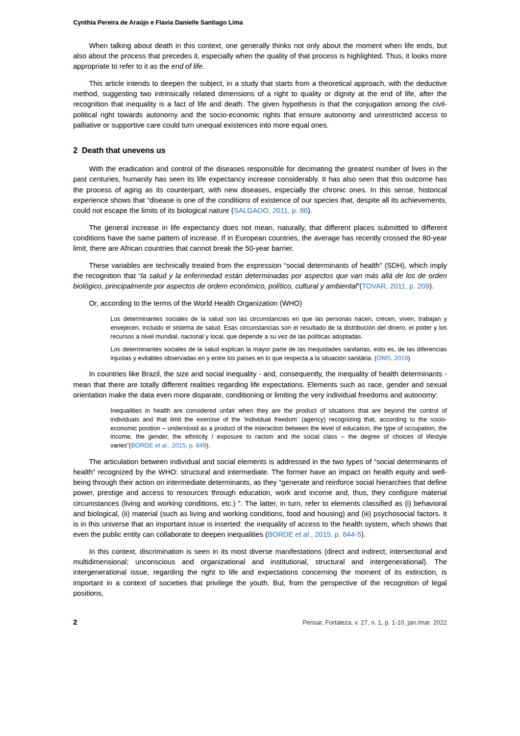Cynthia Pereira de Araújo e Flavia Danielle Santiago Lima
When talking about death in this context, one generally thinks not only about the moment when life ends, but also about the process that precedes it, especially when the quality of that process is highlighted. Thus, it looks more appropriate to refer to it as the end of life.
This article intends to deepen the subject, in a study that starts from a theoretical approach, with the deductive method, suggesting two intrinsically related dimensions of a right to quality or dignity at the end of life, after the recognition that inequality is a fact of life and death. The given hypothesis is that the conjugation among the civil-political right towards autonomy and the socio-economic rights that ensure autonomy and unrestricted access to palliative or supportive care could turn unequal existences into more equal ones.
2 Death that unevens us
With the eradication and control of the diseases responsible for decimating the greatest number of lives in the past centuries, humanity has seen its life expectancy increase considerably. It has also seen that this outcome has the process of aging as its counterpart, with new diseases, especially the chronic ones. In this sense, historical experience shows that “disease is one of the conditions of existence of our species that, despite all its achievements, could not escape the limits of its biological nature (SALGADO, 2011, p. 86).
The general increase in life expectancy does not mean, naturally, that different places submitted to different conditions have the same pattern of increase. If in European countries, the average has recently crossed the 80-year limit, there are African countries that cannot break the 50-year barrier.
These variables are technically treated from the expression “social determinants of health” (SDH), which imply the recognition that “la salud y la enfermedad están determinadas por aspectos que van más allá de los de orden biológico, principalmente por aspectos de ordem económico, político, cultural y ambiental”(TOVAR, 2011, p. 209).
Or, according to the terms of the World Health Organization (WHO)
Los determinantes sociales de la salud son las circunstancias en que las personas nacen, crecen, viven, trabajan y envejecen, incluido el sistema de salud. Esas circunstancias son el resultado de la distribución del dinero, el poder y los recursos a nivel mundial, nacional y local, que depende a su vez de las políticas adoptadas.
Los determinantes sociales de la salud explican la mayor parte de las inequidades sanitarias, esto es, de las diferencias injustas y evitables observadas en y entre los países en lo que respecta a la situación sanitária. (OMS, 2019)
In countries like Brazil, the size and social inequality - and, consequently, the inequality of health determinants - mean that there are totally different realities regarding life expectations. Elements such as race, gender and sexual orientation make the data even more disparate, conditioning or limiting the very individual freedoms and autonomy:
Inequalities in health are considered unfair when they are the product of situations that are beyond the control of individuals and that limit the exercise of the ‘individual freedom’ (agency) recognizing that, according to the socio-economic position – understood as a product of the interaction between the level of education, the type of occupation, the income, the gender, the ethnicity / exposure to racism and the social class – the degree of choices of lifestyle varies”(BORDE et al., 2015, p. 849).
The articulation between individual and social elements is addressed in the two types of “social determinants of health” recognized by the WHO: structural and intermediate. The former have an impact on health equity and well-being through their action on intermediate determinants, as they “generate and reinforce social hierarchies that define power, prestige and access to resources through education, work and income and, thus, they configure material circumstances (living and working conditions, etc.) ”. The latter, in turn, refer to elements classified as (i) behavioral and biological, (ii) material (such as living and working conditions, food and housing) and (iii) psychosocial factors. It is in this universe that an important issue is inserted: the inequality of access to the health system, which shows that even the public entity can collaborate to deepen inequalities (BORDE et al., 2015, p. 844-5).
In this context, discrimination is seen in its most diverse manifestations (direct and indirect; intersectional and multidimensional; unconscious and organizational and institutional, structural and intergenerational). The intergenerational issue, regarding the right to life and expectations concerning the moment of its extinction, is important in a context of societies that privilege the youth. But, from the perspective of the recognition of legal positions,
2 Pensar, Fortaleza, v. 27, n. 1, p. 1-10, jan./mar. 2022